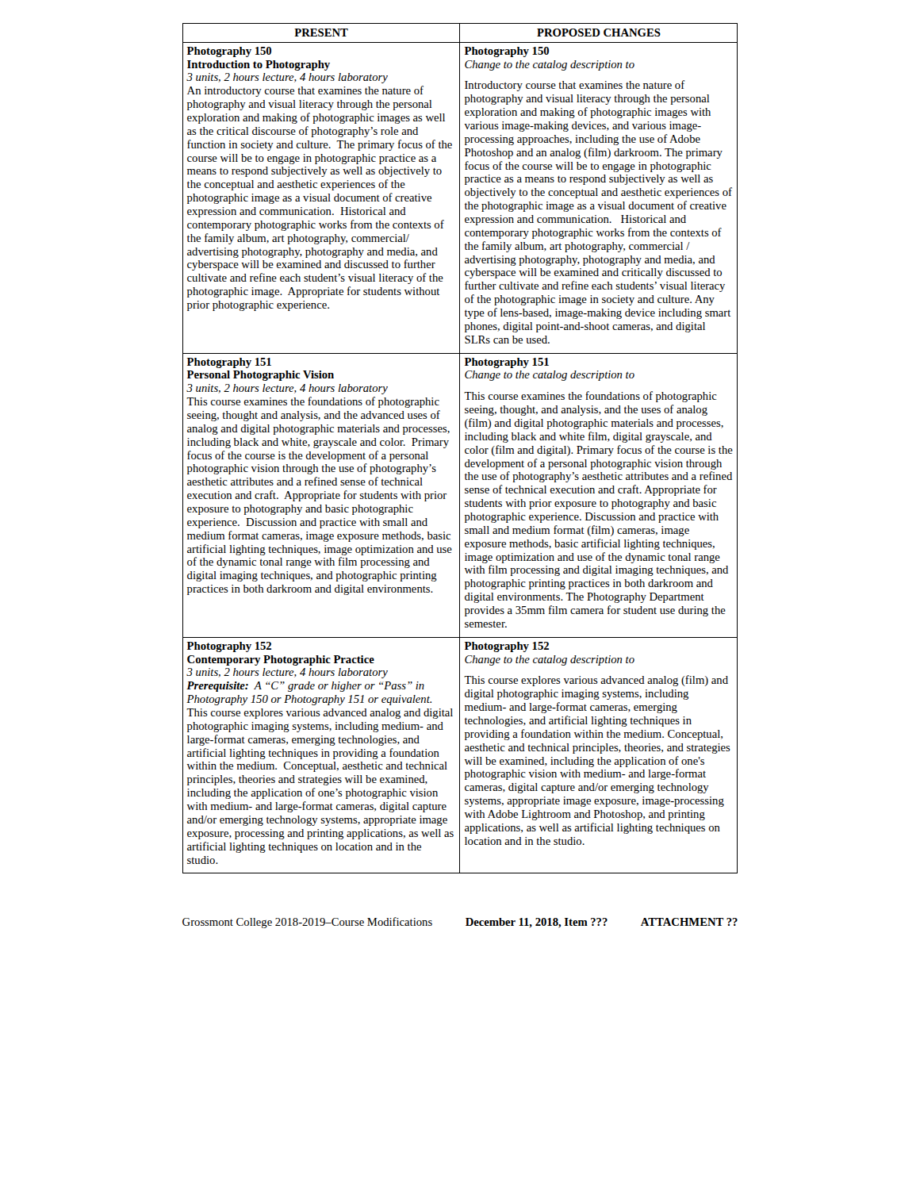| PRESENT | PROPOSED CHANGES |
| --- | --- |
| Photography 150 Introduction to Photography 3 units, 2 hours lecture, 4 hours laboratory An introductory course that examines the nature of photography and visual literacy through the personal exploration and making of photographic images as well as the critical discourse of photography’s role and function in society and culture. The primary focus of the course will be to engage in photographic practice as a means to respond subjectively as well as objectively to the conceptual and aesthetic experiences of the photographic image as a visual document of creative expression and communication. Historical and contemporary photographic works from the contexts of the family album, art photography, commercial/ advertising photography, photography and media, and cyberspace will be examined and discussed to further cultivate and refine each student’s visual literacy of the photographic image. Appropriate for students without prior photographic experience. | Photography 150 Change to the catalog description to Introductory course that examines the nature of photography and visual literacy through the personal exploration and making of photographic images with various image-making devices, and various image-processing approaches, including the use of Adobe Photoshop and an analog (film) darkroom. The primary focus of the course will be to engage in photographic practice as a means to respond subjectively as well as objectively to the conceptual and aesthetic experiences of the photographic image as a visual document of creative expression and communication. Historical and contemporary photographic works from the contexts of the family album, art photography, commercial / advertising photography, photography and media, and cyberspace will be examined and critically discussed to further cultivate and refine each students’ visual literacy of the photographic image in society and culture. Any type of lens-based, image-making device including smart phones, digital point-and-shoot cameras, and digital SLRs can be used. |
| Photography 151 Personal Photographic Vision 3 units, 2 hours lecture, 4 hours laboratory This course examines the foundations of photographic seeing, thought and analysis, and the advanced uses of analog and digital photographic materials and processes, including black and white, grayscale and color. Primary focus of the course is the development of a personal photographic vision through the use of photography’s aesthetic attributes and a refined sense of technical execution and craft. Appropriate for students with prior exposure to photography and basic photographic experience. Discussion and practice with small and medium format cameras, image exposure methods, basic artificial lighting techniques, image optimization and use of the dynamic tonal range with film processing and digital imaging techniques, and photographic printing practices in both darkroom and digital environments. | Photography 151 Change to the catalog description to This course examines the foundations of photographic seeing, thought, and analysis, and the uses of analog (film) and digital photographic materials and processes, including black and white film, digital grayscale, and color (film and digital). Primary focus of the course is the development of a personal photographic vision through the use of photography’s aesthetic attributes and a refined sense of technical execution and craft. Appropriate for students with prior exposure to photography and basic photographic experience. Discussion and practice with small and medium format (film) cameras, image exposure methods, basic artificial lighting techniques, image optimization and use of the dynamic tonal range with film processing and digital imaging techniques, and photographic printing practices in both darkroom and digital environments. The Photography Department provides a 35mm film camera for student use during the semester. |
| Photography 152 Contemporary Photographic Practice 3 units, 2 hours lecture, 4 hours laboratory Prerequisite: A “C” grade or higher or “Pass” in Photography 150 or Photography 151 or equivalent. This course explores various advanced analog and digital photographic imaging systems, including medium- and large-format cameras, emerging technologies, and artificial lighting techniques in providing a foundation within the medium. Conceptual, aesthetic and technical principles, theories and strategies will be examined, including the application of one’s photographic vision with medium- and large-format cameras, digital capture and/or emerging technology systems, appropriate image exposure, processing and printing applications, as well as artificial lighting techniques on location and in the studio. | Photography 152 Change to the catalog description to This course explores various advanced analog (film) and digital photographic imaging systems, including medium- and large-format cameras, emerging technologies, and artificial lighting techniques in providing a foundation within the medium. Conceptual, aesthetic and technical principles, theories, and strategies will be examined, including the application of one's photographic vision with medium- and large-format cameras, digital capture and/or emerging technology systems, appropriate image exposure, image-processing with Adobe Lightroom and Photoshop, and printing applications, as well as artificial lighting techniques on location and in the studio. |
Grossmont College 2018-2019–Course Modifications December 11, 2018, Item ??? ATTACHMENT ??